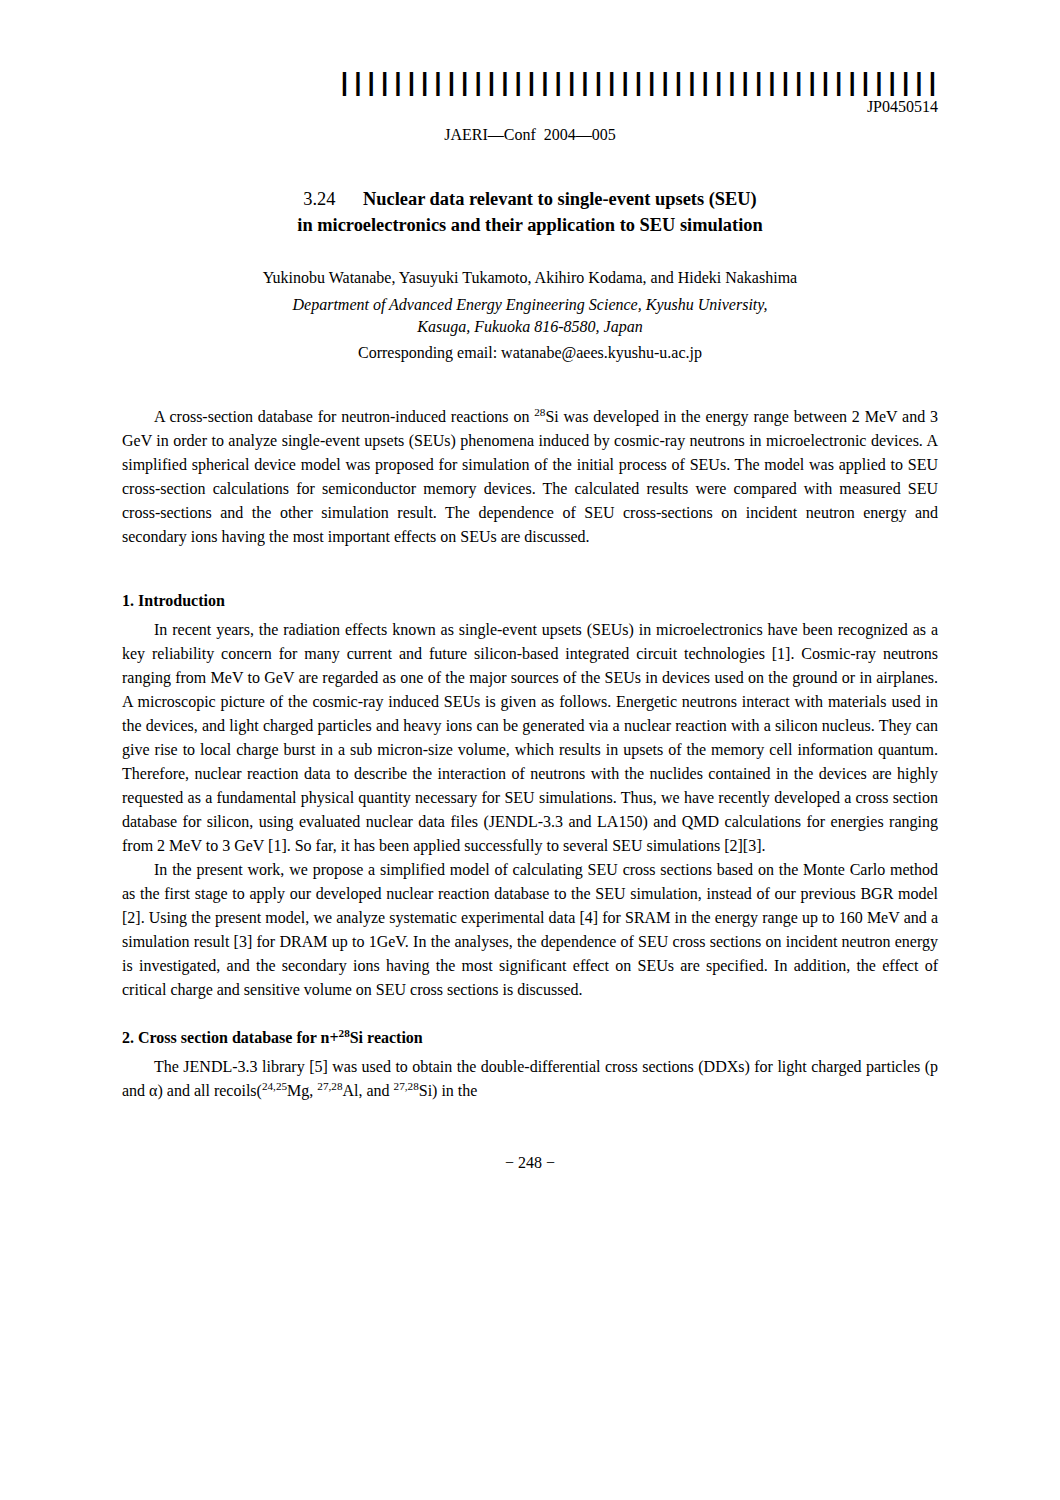|||||||||||||||||||||||||||||||||||||||||||||
JP0450514
JAERI—Conf 2004—005
3.24 Nuclear data relevant to single-event upsets (SEU)
in microelectronics and their application to SEU simulation
Yukinobu Watanabe, Yasuyuki Tukamoto, Akihiro Kodama, and Hideki Nakashima
Department of Advanced Energy Engineering Science, Kyushu University,
Kasuga, Fukuoka 816-8580, Japan
Corresponding email: watanabe@aees.kyushu-u.ac.jp
A cross-section database for neutron-induced reactions on 28Si was developed in the energy range between 2 MeV and 3 GeV in order to analyze single-event upsets (SEUs) phenomena induced by cosmic-ray neutrons in microelectronic devices. A simplified spherical device model was proposed for simulation of the initial process of SEUs. The model was applied to SEU cross-section calculations for semiconductor memory devices. The calculated results were compared with measured SEU cross-sections and the other simulation result. The dependence of SEU cross-sections on incident neutron energy and secondary ions having the most important effects on SEUs are discussed.
1. Introduction
In recent years, the radiation effects known as single-event upsets (SEUs) in microelectronics have been recognized as a key reliability concern for many current and future silicon-based integrated circuit technologies [1]. Cosmic-ray neutrons ranging from MeV to GeV are regarded as one of the major sources of the SEUs in devices used on the ground or in airplanes. A microscopic picture of the cosmic-ray induced SEUs is given as follows. Energetic neutrons interact with materials used in the devices, and light charged particles and heavy ions can be generated via a nuclear reaction with a silicon nucleus. They can give rise to local charge burst in a sub micron-size volume, which results in upsets of the memory cell information quantum. Therefore, nuclear reaction data to describe the interaction of neutrons with the nuclides contained in the devices are highly requested as a fundamental physical quantity necessary for SEU simulations. Thus, we have recently developed a cross section database for silicon, using evaluated nuclear data files (JENDL-3.3 and LA150) and QMD calculations for energies ranging from 2 MeV to 3 GeV [1]. So far, it has been applied successfully to several SEU simulations [2][3].
In the present work, we propose a simplified model of calculating SEU cross sections based on the Monte Carlo method as the first stage to apply our developed nuclear reaction database to the SEU simulation, instead of our previous BGR model [2]. Using the present model, we analyze systematic experimental data [4] for SRAM in the energy range up to 160 MeV and a simulation result [3] for DRAM up to 1GeV. In the analyses, the dependence of SEU cross sections on incident neutron energy is investigated, and the secondary ions having the most significant effect on SEUs are specified. In addition, the effect of critical charge and sensitive volume on SEU cross sections is discussed.
2. Cross section database for n+28Si reaction
The JENDL-3.3 library [5] was used to obtain the double-differential cross sections (DDXs) for light charged particles (p and α) and all recoils(24,25Mg, 27,28Al, and 27,28Si) in the
− 248 −